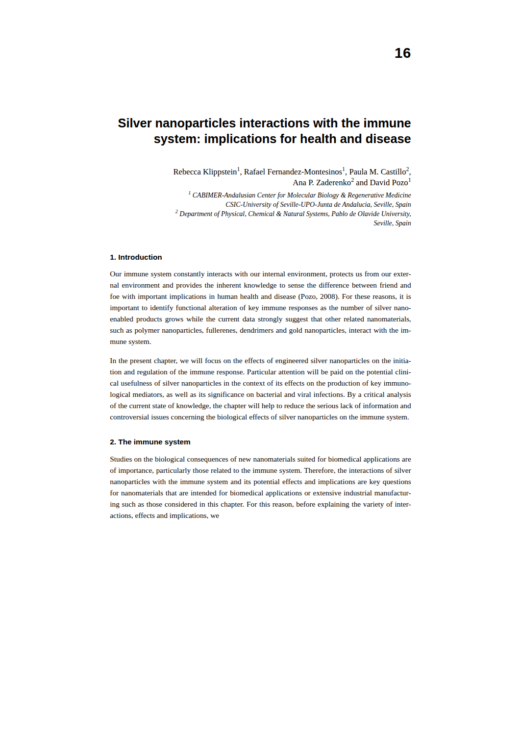16
Silver nanoparticles interactions with the immune system: implications for health and disease
Rebecca Klippstein1, Rafael Fernandez-Montesinos1, Paula M. Castillo2,
Ana P. Zaderenko2 and David Pozo1
1 CABIMER-Andalusian Center for Molecular Biology & Regenerative Medicine
CSIC-University of Seville-UPO-Junta de Andalucia, Seville, Spain
2 Department of Physical, Chemical & Natural Systems, Pablo de Olavide University,
Seville, Spain
1. Introduction
Our immune system constantly interacts with our internal environment, protects us from our external environment and provides the inherent knowledge to sense the difference between friend and foe with important implications in human health and disease (Pozo, 2008). For these reasons, it is important to identify functional alteration of key immune responses as the number of silver nano-enabled products grows while the current data strongly suggest that other related nanomaterials, such as polymer nanoparticles, fullerenes, dendrimers and gold nanoparticles, interact with the immune system.
In the present chapter, we will focus on the effects of engineered silver nanoparticles on the initiation and regulation of the immune response. Particular attention will be paid on the potential clinical usefulness of silver nanoparticles in the context of its effects on the production of key immunological mediators, as well as its significance on bacterial and viral infections. By a critical analysis of the current state of knowledge, the chapter will help to reduce the serious lack of information and controversial issues concerning the biological effects of silver nanoparticles on the immune system.
2. The immune system
Studies on the biological consequences of new nanomaterials suited for biomedical applications are of importance, particularly those related to the immune system. Therefore, the interactions of silver nanoparticles with the immune system and its potential effects and implications are key questions for nanomaterials that are intended for biomedical applications or extensive industrial manufacturing such as those considered in this chapter. For this reason, before explaining the variety of interactions, effects and implications, we